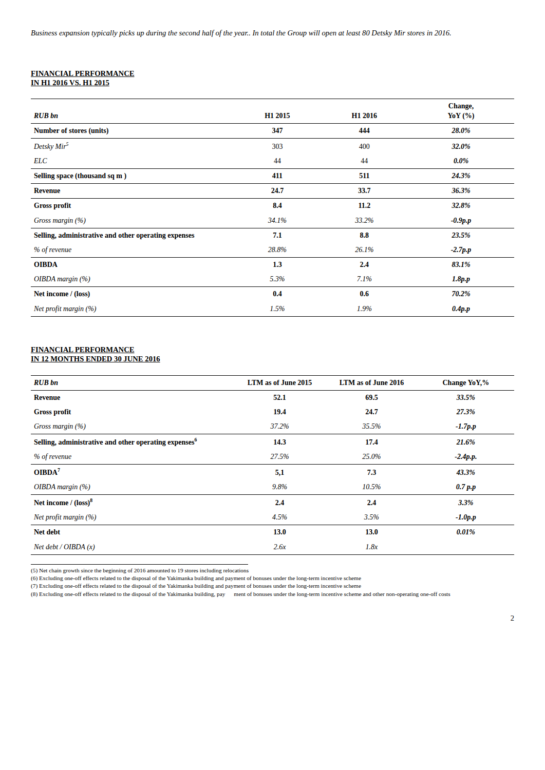Business expansion typically picks up during the second half of the year.. In total the Group will open at least 80 Detsky Mir stores in 2016.
FINANCIAL PERFORMANCE
IN H1 2016 VS. H1 2015
| RUB bn | H1 2015 | H1 2016 | Change, YoY (%) |
| --- | --- | --- | --- |
| Number of stores (units) | 347 | 444 | 28.0% |
| Detsky Mir 5 | 303 | 400 | 32.0% |
| ELC | 44 | 44 | 0.0% |
| Selling space (thousand sq m ) | 411 | 511 | 24.3% |
| Revenue | 24.7 | 33.7 | 36.3% |
| Gross profit | 8.4 | 11.2 | 32.8% |
| Gross margin (%) | 34.1% | 33.2% | -0.9p.p |
| Selling, administrative and other operating expenses | 7.1 | 8.8 | 23.5% |
| % of revenue | 28.8% | 26.1% | -2.7p.p |
| OIBDA | 1.3 | 2.4 | 83.1% |
| OIBDA margin (%) | 5.3% | 7.1% | 1.8p.p |
| Net income / (loss) | 0.4 | 0.6 | 70.2% |
| Net profit margin (%) | 1.5% | 1.9% | 0.4p.p |
FINANCIAL PERFORMANCE
IN 12 MONTHS ENDED 30 JUNE 2016
| RUB bn | LTM as of June 2015 | LTM as of June 2016 | Change YoY,% |
| --- | --- | --- | --- |
| Revenue | 52.1 | 69.5 | 33.5% |
| Gross profit | 19.4 | 24.7 | 27.3% |
| Gross margin (%) | 37.2% | 35.5% | -1.7p.p |
| Selling, administrative and other operating expenses 6 | 14.3 | 17.4 | 21.6% |
| % of revenue | 27.5% | 25.0% | -2.4p.p. |
| OIBDA 7 | 5,1 | 7.3 | 43.3% |
| OIBDA margin (%) | 9.8% | 10.5% | 0.7 p.p |
| Net income / (loss) 8 | 2.4 | 2.4 | 3.3% |
| Net profit margin (%) | 4.5% | 3.5% | -1.0p.p |
| Net debt | 13.0 | 13.0 | 0.01% |
| Net debt / OIBDA (x) | 2.6x | 1.8x | |
(5) Net chain growth since the beginning of 2016 amounted to 19 stores including relocations
(6) Excluding one-off effects related to the disposal of the Yakimanka building and payment of bonuses under the long-term incentive scheme
(7) Excluding one-off effects related to the disposal of the Yakimanka building and payment of bonuses under the long-term incentive scheme
(8) Excluding one-off effects related to the disposal of the Yakimanka building, pay ment of bonuses under the long-term incentive scheme and other non-operating one-off costs
2